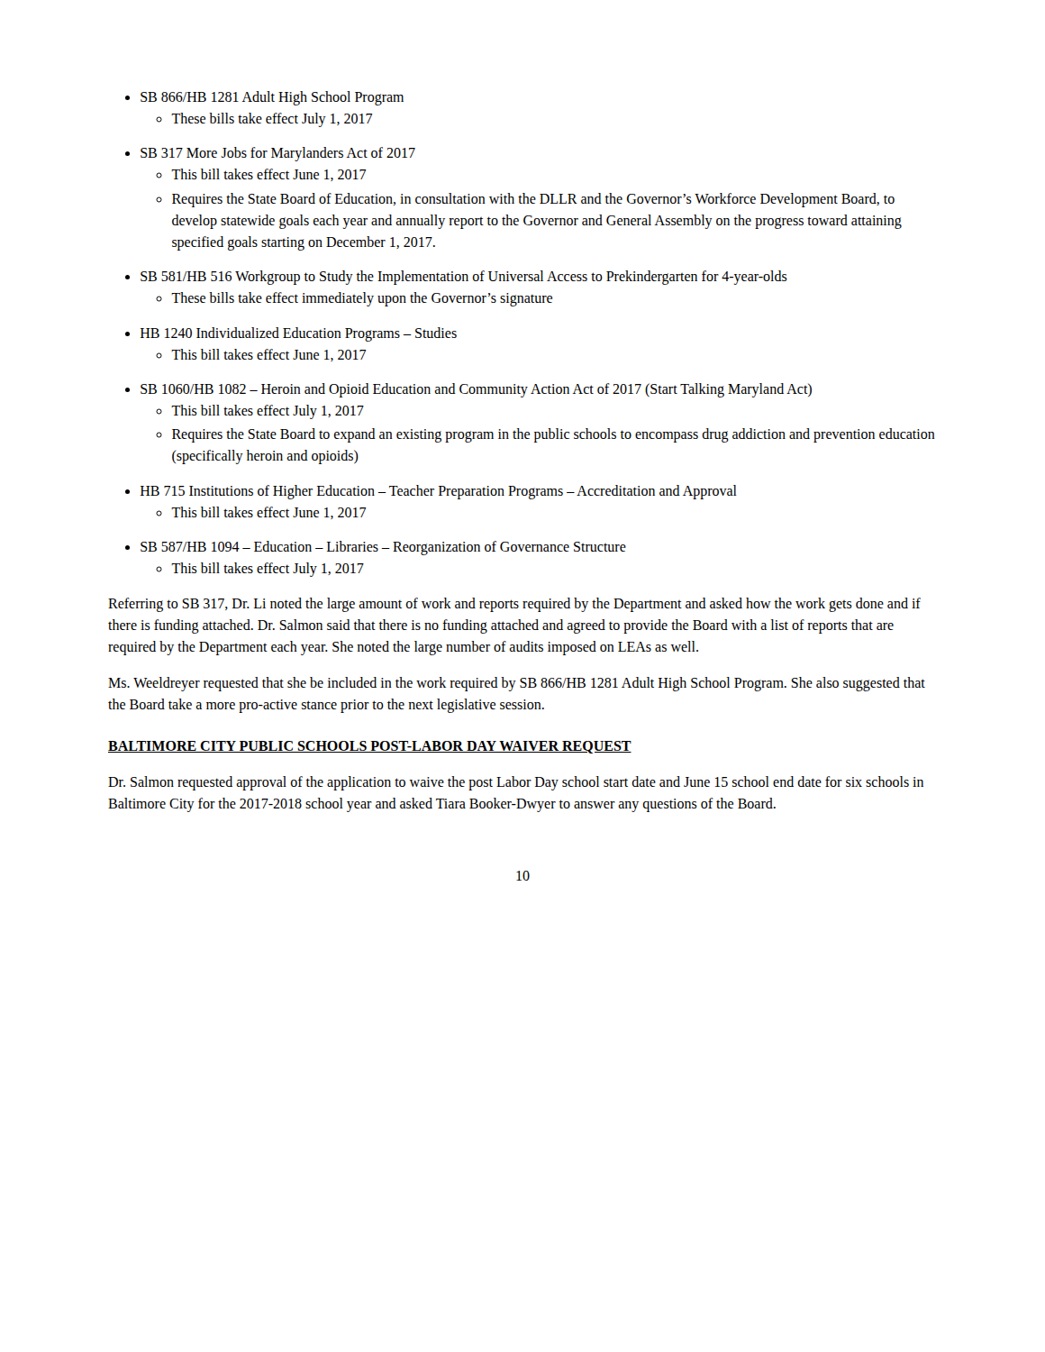SB 866/HB 1281 Adult High School Program
These bills take effect July 1, 2017
SB 317 More Jobs for Marylanders Act of 2017
This bill takes effect June 1, 2017
Requires the State Board of Education, in consultation with the DLLR and the Governor’s Workforce Development Board, to develop statewide goals each year and annually report to the Governor and General Assembly on the progress toward attaining specified goals starting on December 1, 2017.
SB 581/HB 516 Workgroup to Study the Implementation of Universal Access to Prekindergarten for 4-year-olds
These bills take effect immediately upon the Governor’s signature
HB 1240 Individualized Education Programs – Studies
This bill takes effect June 1, 2017
SB 1060/HB 1082 – Heroin and Opioid Education and Community Action Act of 2017 (Start Talking Maryland Act)
This bill takes effect July 1, 2017
Requires the State Board to expand an existing program in the public schools to encompass drug addiction and prevention education (specifically heroin and opioids)
HB 715 Institutions of Higher Education – Teacher Preparation Programs – Accreditation and Approval
This bill takes effect June 1, 2017
SB 587/HB 1094 – Education – Libraries – Reorganization of Governance Structure
This bill takes effect July 1, 2017
Referring to SB 317, Dr. Li noted the large amount of work and reports required by the Department and asked how the work gets done and if there is funding attached. Dr. Salmon said that there is no funding attached and agreed to provide the Board with a list of reports that are required by the Department each year. She noted the large number of audits imposed on LEAs as well.
Ms. Weeldreyer requested that she be included in the work required by SB 866/HB 1281 Adult High School Program. She also suggested that the Board take a more pro-active stance prior to the next legislative session.
BALTIMORE CITY PUBLIC SCHOOLS POST-LABOR DAY WAIVER REQUEST
Dr. Salmon requested approval of the application to waive the post Labor Day school start date and June 15 school end date for six schools in Baltimore City for the 2017-2018 school year and asked Tiara Booker-Dwyer to answer any questions of the Board.
10